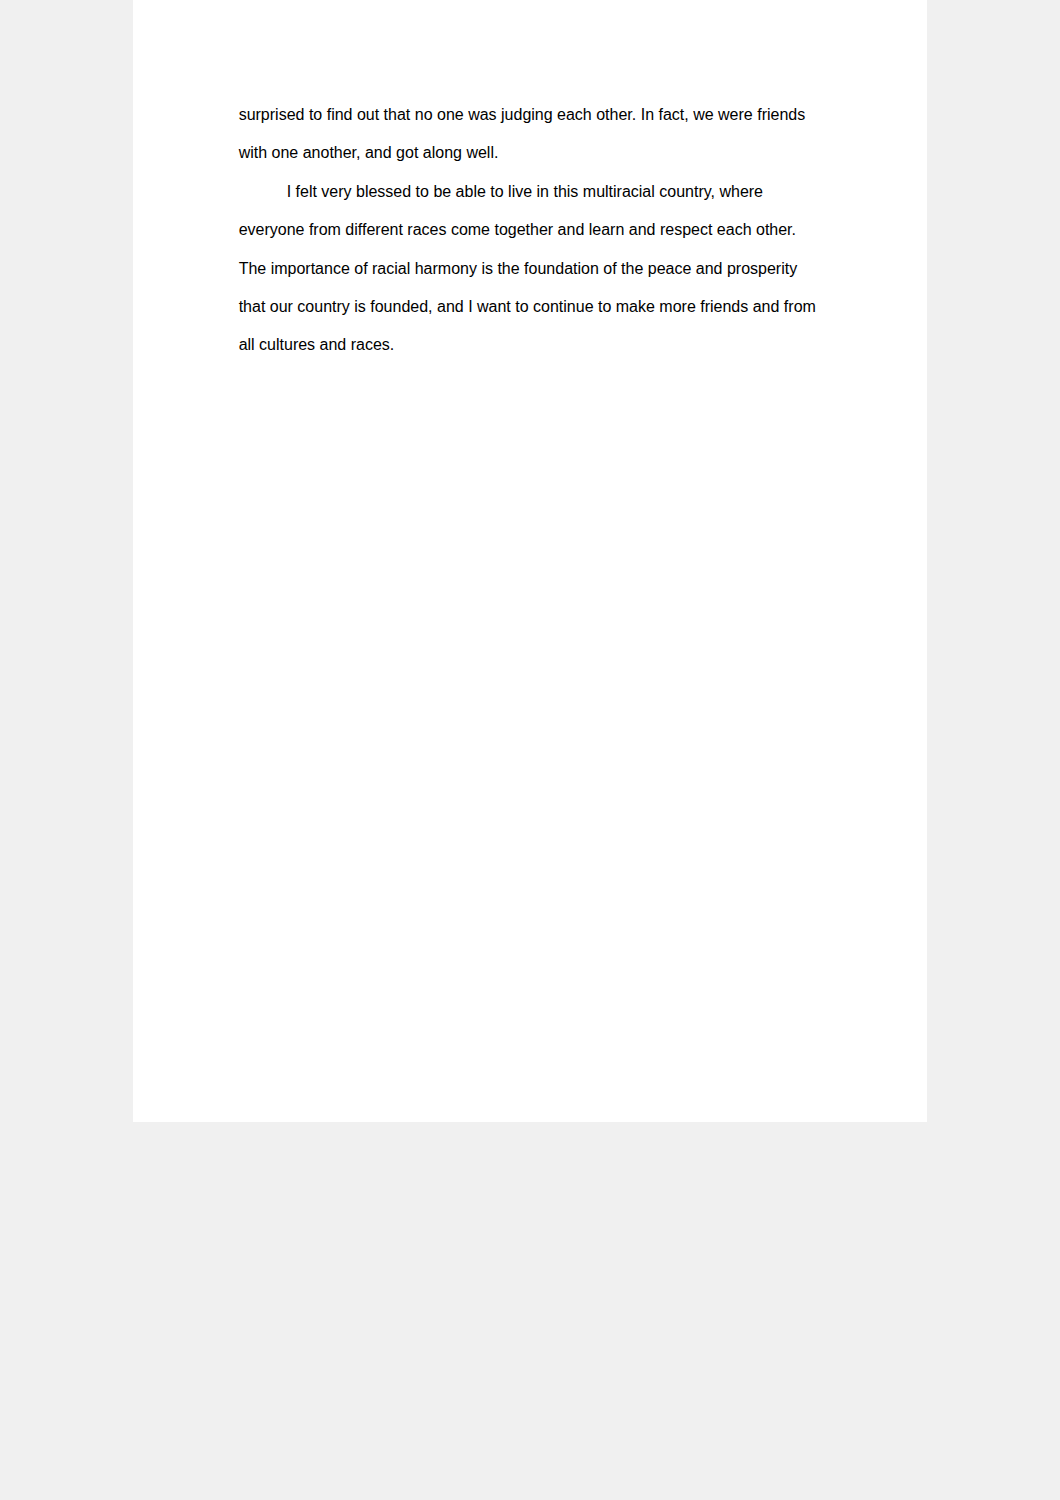surprised to find out that no one was judging each other. In fact, we were friends with one another, and got along well.
I felt very blessed to be able to live in this multiracial country, where everyone from different races come together and learn and respect each other. The importance of racial harmony is the foundation of the peace and prosperity that our country is founded, and I want to continue to make more friends and from all cultures and races.